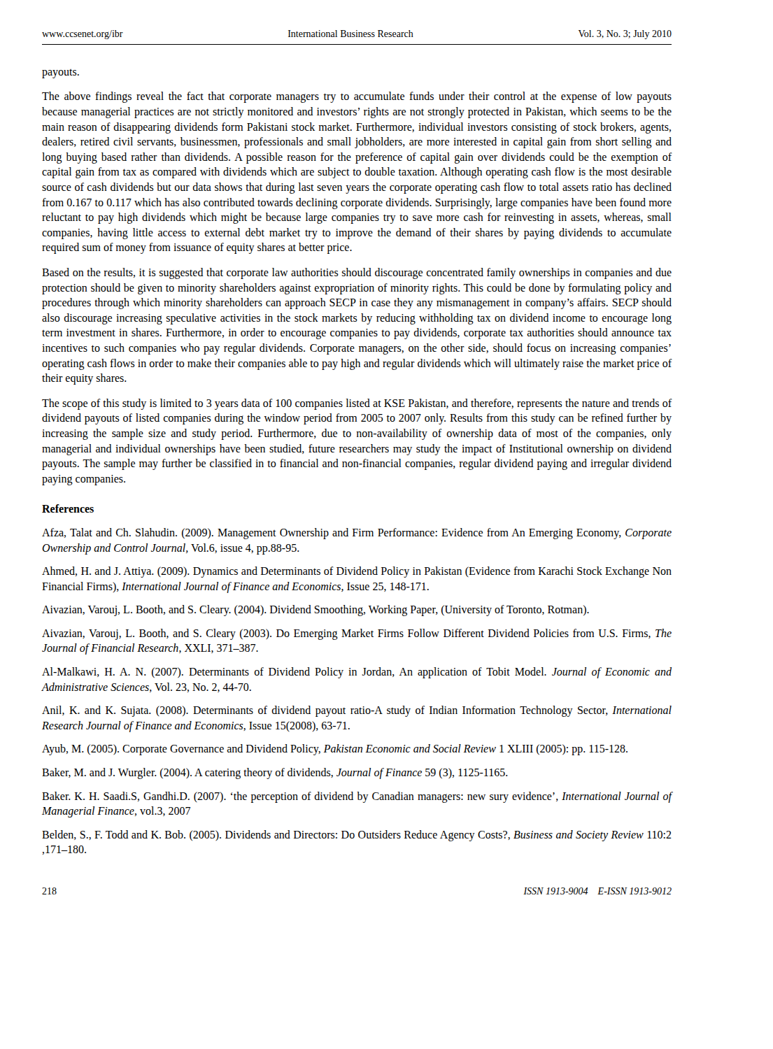www.ccsenet.org/ibr International Business Research Vol. 3, No. 3; July 2010
payouts.
The above findings reveal the fact that corporate managers try to accumulate funds under their control at the expense of low payouts because managerial practices are not strictly monitored and investors’ rights are not strongly protected in Pakistan, which seems to be the main reason of disappearing dividends form Pakistani stock market. Furthermore, individual investors consisting of stock brokers, agents, dealers, retired civil servants, businessmen, professionals and small jobholders, are more interested in capital gain from short selling and long buying based rather than dividends. A possible reason for the preference of capital gain over dividends could be the exemption of capital gain from tax as compared with dividends which are subject to double taxation. Although operating cash flow is the most desirable source of cash dividends but our data shows that during last seven years the corporate operating cash flow to total assets ratio has declined from 0.167 to 0.117 which has also contributed towards declining corporate dividends. Surprisingly, large companies have been found more reluctant to pay high dividends which might be because large companies try to save more cash for reinvesting in assets, whereas, small companies, having little access to external debt market try to improve the demand of their shares by paying dividends to accumulate required sum of money from issuance of equity shares at better price.
Based on the results, it is suggested that corporate law authorities should discourage concentrated family ownerships in companies and due protection should be given to minority shareholders against expropriation of minority rights. This could be done by formulating policy and procedures through which minority shareholders can approach SECP in case they any mismanagement in company’s affairs. SECP should also discourage increasing speculative activities in the stock markets by reducing withholding tax on dividend income to encourage long term investment in shares. Furthermore, in order to encourage companies to pay dividends, corporate tax authorities should announce tax incentives to such companies who pay regular dividends. Corporate managers, on the other side, should focus on increasing companies’ operating cash flows in order to make their companies able to pay high and regular dividends which will ultimately raise the market price of their equity shares.
The scope of this study is limited to 3 years data of 100 companies listed at KSE Pakistan, and therefore, represents the nature and trends of dividend payouts of listed companies during the window period from 2005 to 2007 only. Results from this study can be refined further by increasing the sample size and study period. Furthermore, due to non-availability of ownership data of most of the companies, only managerial and individual ownerships have been studied, future researchers may study the impact of Institutional ownership on dividend payouts. The sample may further be classified in to financial and non-financial companies, regular dividend paying and irregular dividend paying companies.
References
Afza, Talat and Ch. Slahudin. (2009). Management Ownership and Firm Performance: Evidence from An Emerging Economy, Corporate Ownership and Control Journal, Vol.6, issue 4, pp.88-95.
Ahmed, H. and J. Attiya. (2009). Dynamics and Determinants of Dividend Policy in Pakistan (Evidence from Karachi Stock Exchange Non Financial Firms), International Journal of Finance and Economics, Issue 25, 148-171.
Aivazian, Varouj, L. Booth, and S. Cleary. (2004). Dividend Smoothing, Working Paper, (University of Toronto, Rotman).
Aivazian, Varouj, L. Booth, and S. Cleary (2003). Do Emerging Market Firms Follow Different Dividend Policies from U.S. Firms, The Journal of Financial Research, XXLI, 371–387.
Al-Malkawi, H. A. N. (2007). Determinants of Dividend Policy in Jordan, An application of Tobit Model. Journal of Economic and Administrative Sciences, Vol. 23, No. 2, 44-70.
Anil, K. and K. Sujata. (2008). Determinants of dividend payout ratio-A study of Indian Information Technology Sector, International Research Journal of Finance and Economics, Issue 15(2008), 63-71.
Ayub, M. (2005). Corporate Governance and Dividend Policy, Pakistan Economic and Social Review 1 XLIII (2005): pp. 115-128.
Baker, M. and J. Wurgler. (2004). A catering theory of dividends, Journal of Finance 59 (3), 1125-1165.
Baker. K. H. Saadi.S, Gandhi.D. (2007). ‘the perception of dividend by Canadian managers: new sury evidence’, International Journal of Managerial Finance, vol.3, 2007
Belden, S., F. Todd and K. Bob. (2005). Dividends and Directors: Do Outsiders Reduce Agency Costs?, Business and Society Review 110:2 ,171–180.
218 ISSN 1913-9004 E-ISSN 1913-9012